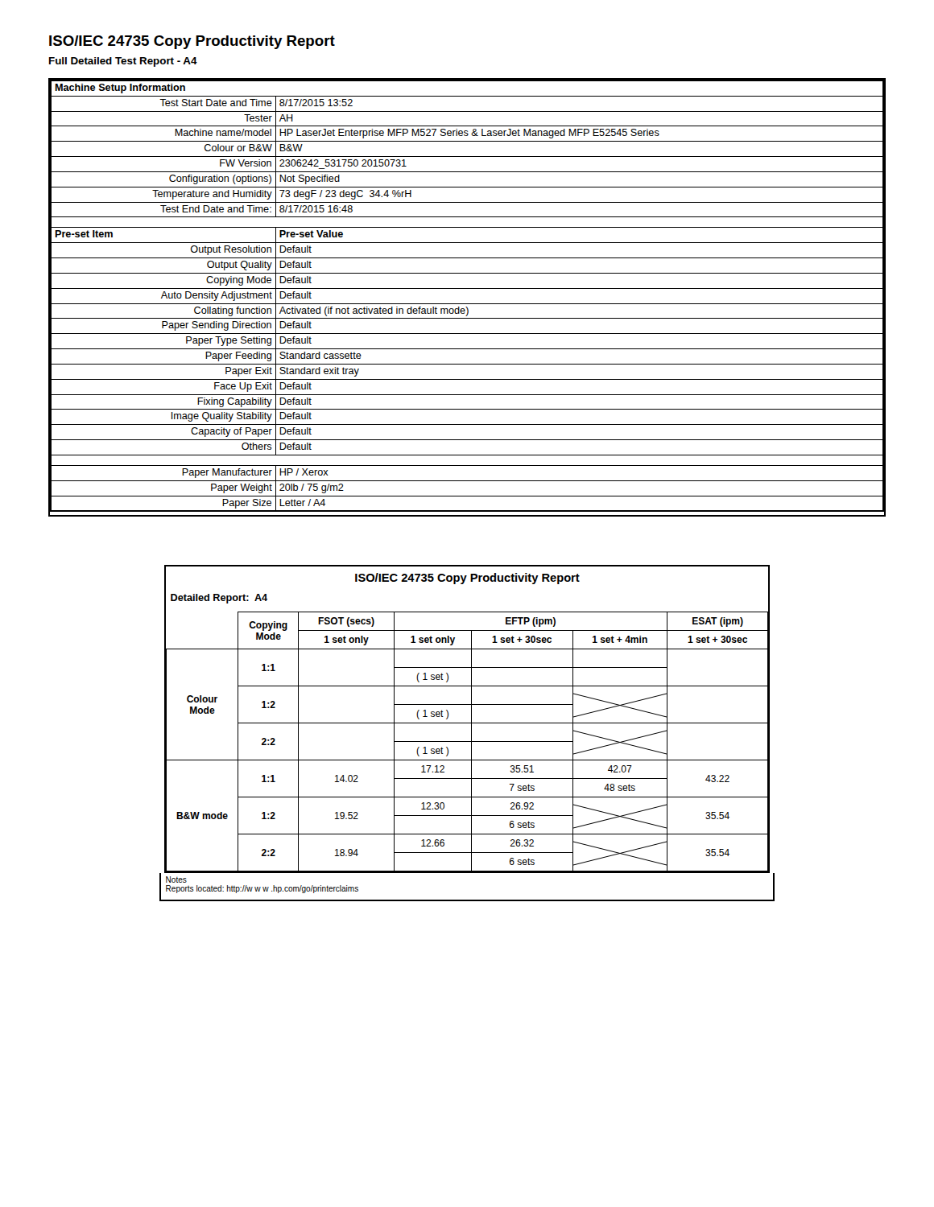ISO/IEC 24735 Copy Productivity Report
Full Detailed Test Report - A4
| Machine Setup Information |
| Test Start Date and Time | 8/17/2015 13:52 |
| Tester | AH |
| Machine name/model | HP LaserJet Enterprise MFP M527 Series & LaserJet Managed MFP E52545 Series |
| Colour or B&W | B&W |
| FW Version | 2306242_531750 20150731 |
| Configuration (options) | Not Specified |
| Temperature and Humidity | 73 degF / 23 degC 34.4 %rH |
| Test End Date and Time: | 8/17/2015 16:48 |
| Pre-set Item | Pre-set Value |
| Output Resolution | Default |
| Output Quality | Default |
| Copying Mode | Default |
| Auto Density Adjustment | Default |
| Collating function | Activated (if not activated in default mode) |
| Paper Sending Direction | Default |
| Paper Type Setting | Default |
| Paper Feeding | Standard cassette |
| Paper Exit | Standard exit tray |
| Face Up Exit | Default |
| Fixing Capability | Default |
| Image Quality Stability | Default |
| Capacity of Paper | Default |
| Others | Default |
| Paper Manufacturer | HP / Xerox |
| Paper Weight | 20lb / 75 g/m2 |
| Paper Size | Letter / A4 |
ISO/IEC 24735 Copy Productivity Report
Detailed Report: A4
| | Copying Mode | FSOT (secs) | EFTP (ipm) | ESAT (ipm) |
| --- | --- | --- | --- | --- |
| 1 set only | 1 set only | 1 set + 30sec | 1 set + 4min | 1 set + 30sec |
| Colour Mode | 1:1 | | | | | |
| ( 1 set ) | | |
| 1:2 | | | | | |
| ( 1 set ) | |
| 2:2 | | | | | |
| ( 1 set ) | |
| B&W mode | 1:1 | 14.02 | 17.12 | 35.51 | 42.07 | 43.22 |
| | 7 sets | 48 sets |
| 1:2 | 19.52 | 12.30 | 26.92 | | 35.54 |
| | 6 sets |
| 2:2 | 18.94 | 12.66 | 26.32 | | 35.54 |
| | 6 sets |
Notes
Reports located: http://w w w .hp.com/go/printerclaims